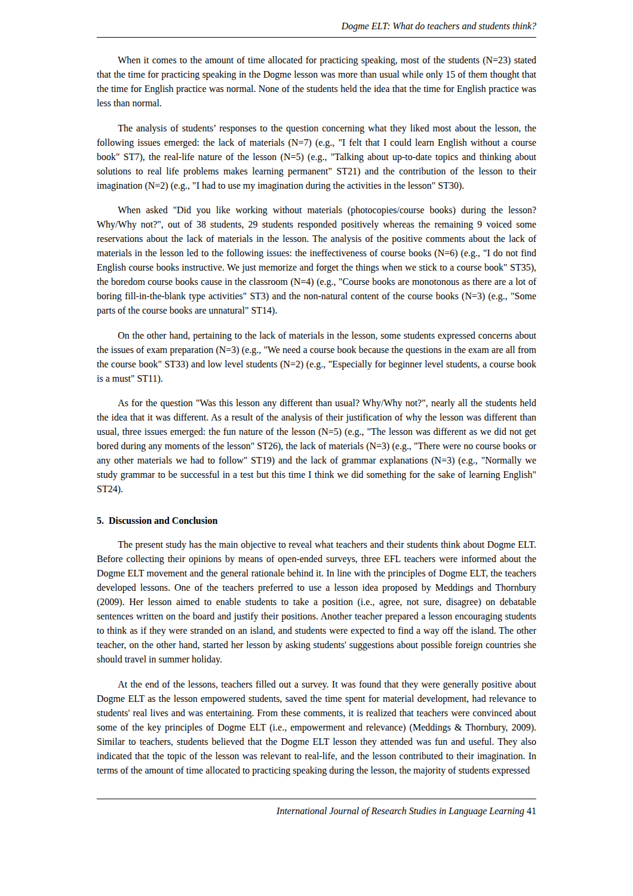Dogme ELT: What do teachers and students think?
When it comes to the amount of time allocated for practicing speaking, most of the students (N=23) stated that the time for practicing speaking in the Dogme lesson was more than usual while only 15 of them thought that the time for English practice was normal. None of the students held the idea that the time for English practice was less than normal.
The analysis of students’ responses to the question concerning what they liked most about the lesson, the following issues emerged: the lack of materials (N=7) (e.g., "I felt that I could learn English without a course book" ST7), the real-life nature of the lesson (N=5) (e.g., "Talking about up-to-date topics and thinking about solutions to real life problems makes learning permanent" ST21) and the contribution of the lesson to their imagination (N=2) (e.g., "I had to use my imagination during the activities in the lesson" ST30).
When asked "Did you like working without materials (photocopies/course books) during the lesson? Why/Why not?", out of 38 students, 29 students responded positively whereas the remaining 9 voiced some reservations about the lack of materials in the lesson. The analysis of the positive comments about the lack of materials in the lesson led to the following issues: the ineffectiveness of course books (N=6) (e.g., "I do not find English course books instructive. We just memorize and forget the things when we stick to a course book" ST35), the boredom course books cause in the classroom (N=4) (e.g., "Course books are monotonous as there are a lot of boring fill-in-the-blank type activities" ST3) and the non-natural content of the course books (N=3) (e.g., "Some parts of the course books are unnatural" ST14).
On the other hand, pertaining to the lack of materials in the lesson, some students expressed concerns about the issues of exam preparation (N=3) (e.g., "We need a course book because the questions in the exam are all from the course book" ST33) and low level students (N=2) (e.g., "Especially for beginner level students, a course book is a must" ST11).
As for the question "Was this lesson any different than usual? Why/Why not?", nearly all the students held the idea that it was different. As a result of the analysis of their justification of why the lesson was different than usual, three issues emerged: the fun nature of the lesson (N=5) (e.g., "The lesson was different as we did not get bored during any moments of the lesson" ST26), the lack of materials (N=3) (e.g., "There were no course books or any other materials we had to follow" ST19) and the lack of grammar explanations (N=3) (e.g., "Normally we study grammar to be successful in a test but this time I think we did something for the sake of learning English" ST24).
5. Discussion and Conclusion
The present study has the main objective to reveal what teachers and their students think about Dogme ELT. Before collecting their opinions by means of open-ended surveys, three EFL teachers were informed about the Dogme ELT movement and the general rationale behind it. In line with the principles of Dogme ELT, the teachers developed lessons. One of the teachers preferred to use a lesson idea proposed by Meddings and Thornbury (2009). Her lesson aimed to enable students to take a position (i.e., agree, not sure, disagree) on debatable sentences written on the board and justify their positions. Another teacher prepared a lesson encouraging students to think as if they were stranded on an island, and students were expected to find a way off the island. The other teacher, on the other hand, started her lesson by asking students' suggestions about possible foreign countries she should travel in summer holiday.
At the end of the lessons, teachers filled out a survey. It was found that they were generally positive about Dogme ELT as the lesson empowered students, saved the time spent for material development, had relevance to students' real lives and was entertaining. From these comments, it is realized that teachers were convinced about some of the key principles of Dogme ELT (i.e., empowerment and relevance) (Meddings & Thornbury, 2009). Similar to teachers, students believed that the Dogme ELT lesson they attended was fun and useful. They also indicated that the topic of the lesson was relevant to real-life, and the lesson contributed to their imagination. In terms of the amount of time allocated to practicing speaking during the lesson, the majority of students expressed
International Journal of Research Studies in Language Learning 41